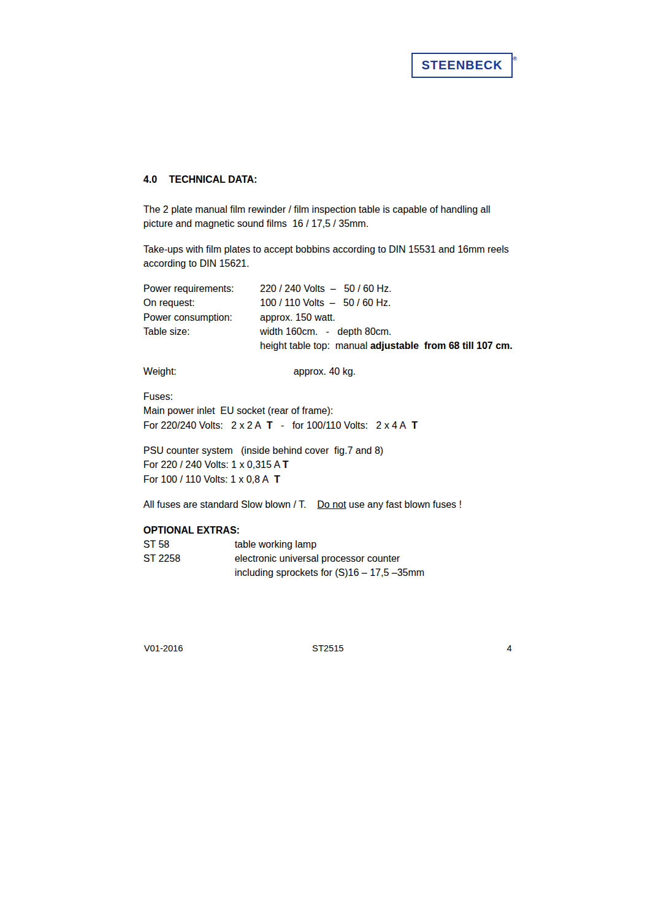STEENBECK®
4.0 TECHNICAL DATA:
The 2 plate manual film rewinder / film inspection table is capable of handling all picture and magnetic sound films 16 / 17,5 / 35mm.
Take-ups with film plates to accept bobbins according to DIN 15531 and 16mm reels according to DIN 15621.
| Power requirements: | 220 / 240 Volts – 50 / 60 Hz. |
| On request: | 100 / 110 Volts – 50 / 60 Hz. |
| Power consumption: | approx. 150 watt. |
| Table size: | width 160cm. - depth 80cm. |
| | height table top: manual adjustable from 68 till 107 cm. |
| Weight: | approx. 40 kg. |
Fuses:
Main power inlet EU socket (rear of frame):
For 220/240 Volts: 2 x 2 A T - for 100/110 Volts: 2 x 4 A T
PSU counter system (inside behind cover fig.7 and 8)
For 220 / 240 Volts: 1 x 0,315 A T
For 100 / 110 Volts: 1 x 0,8 A T
All fuses are standard Slow blown / T. Do not use any fast blown fuses !
OPTIONAL EXTRAS:
| ST 58 | table working lamp |
| ST 2258 | electronic universal processor counter |
| | including sprockets for (S)16 – 17,5 –35mm |
| V01-2016 | ST2515 | 4 |